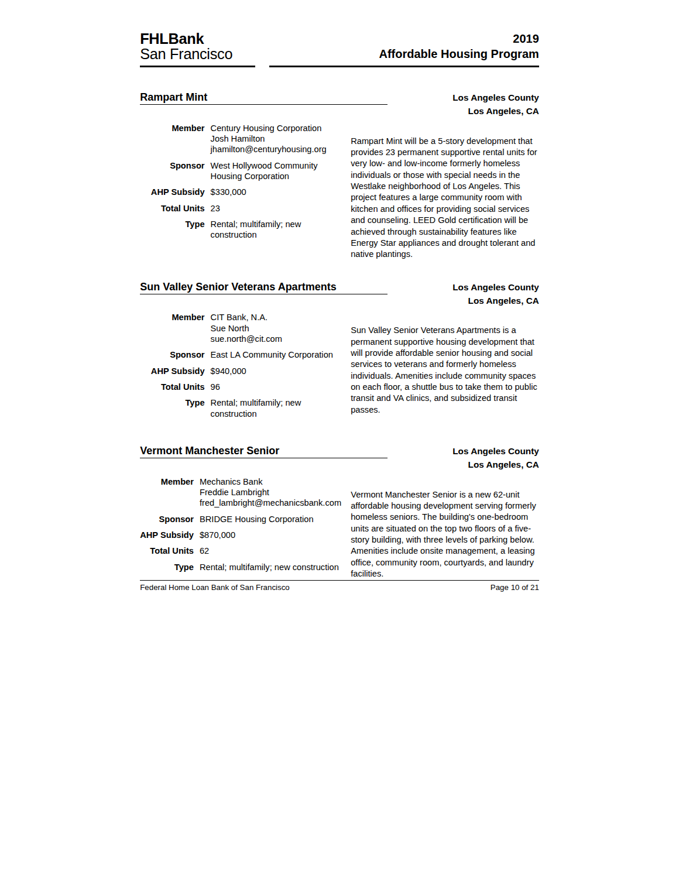FHLBank
San Francisco
2019
Affordable Housing Program
Rampart Mint
Los Angeles County
Los Angeles, CA
| Member | Century Housing Corporation Josh Hamilton jhamilton@centuryhousing.org |
| Sponsor | West Hollywood Community Housing Corporation |
| AHP Subsidy | $330,000 |
| Total Units | 23 |
| Type | Rental; multifamily; new construction |
Rampart Mint will be a 5-story development that provides 23 permanent supportive rental units for very low- and low-income formerly homeless individuals or those with special needs in the Westlake neighborhood of Los Angeles. This project features a large community room with kitchen and offices for providing social services and counseling. LEED Gold certification will be achieved through sustainability features like Energy Star appliances and drought tolerant and native plantings.
Sun Valley Senior Veterans Apartments
Los Angeles County
Los Angeles, CA
| Member | CIT Bank, N.A. Sue North sue.north@cit.com |
| Sponsor | East LA Community Corporation |
| AHP Subsidy | $940,000 |
| Total Units | 96 |
| Type | Rental; multifamily; new construction |
Sun Valley Senior Veterans Apartments is a permanent supportive housing development that will provide affordable senior housing and social services to veterans and formerly homeless individuals. Amenities include community spaces on each floor, a shuttle bus to take them to public transit and VA clinics, and subsidized transit passes.
Vermont Manchester Senior
Los Angeles County
Los Angeles, CA
| Member | Mechanics Bank Freddie Lambright fred_lambright@mechanicsbank.com |
| Sponsor | BRIDGE Housing Corporation |
| AHP Subsidy | $870,000 |
| Total Units | 62 |
| Type | Rental; multifamily; new construction |
Vermont Manchester Senior is a new 62-unit affordable housing development serving formerly homeless seniors. The building's one-bedroom units are situated on the top two floors of a five-story building, with three levels of parking below. Amenities include onsite management, a leasing office, community room, courtyards, and laundry facilities.
Federal Home Loan Bank of San Francisco
Page 10 of 21